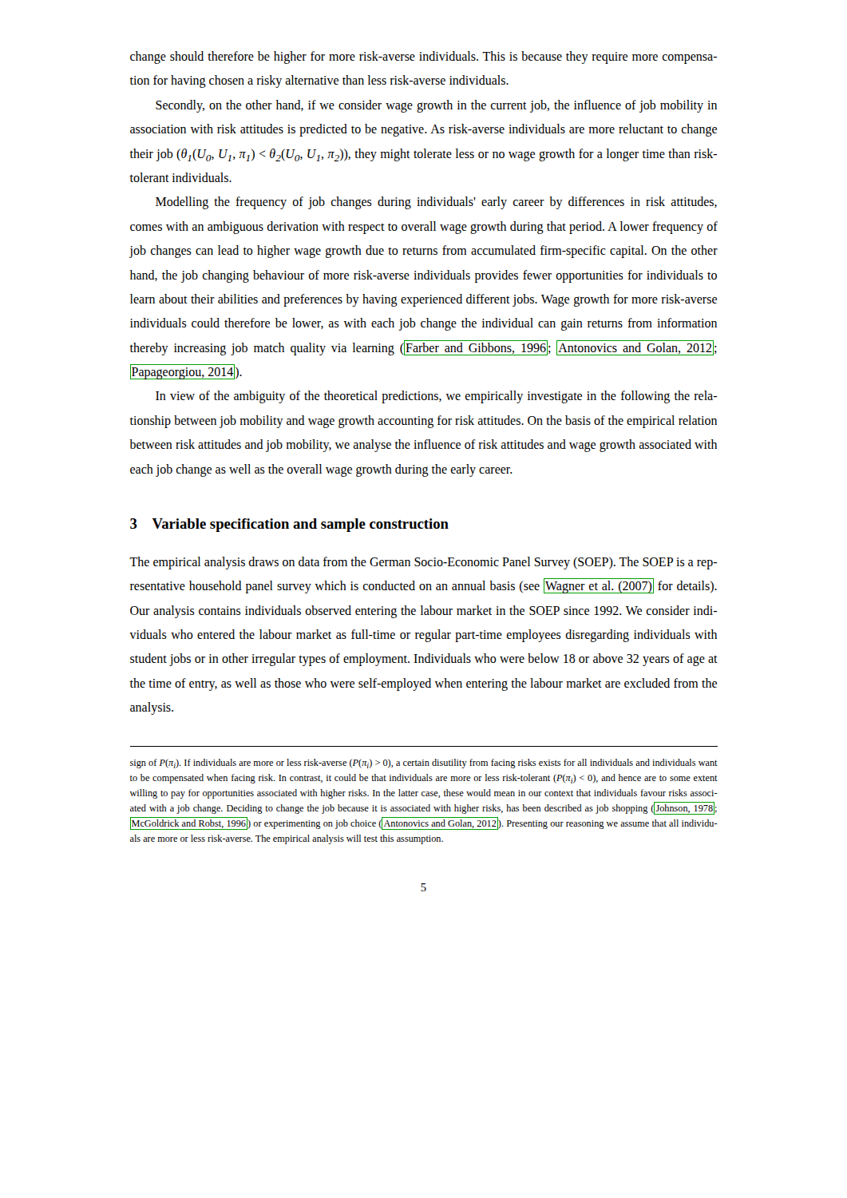change should therefore be higher for more risk-averse individuals. This is because they require more compensation for having chosen a risky alternative than less risk-averse individuals.
Secondly, on the other hand, if we consider wage growth in the current job, the influence of job mobility in association with risk attitudes is predicted to be negative. As risk-averse individuals are more reluctant to change their job (θ1(U0, U1, π1) < θ2(U0, U1, π2)), they might tolerate less or no wage growth for a longer time than risk-tolerant individuals.
Modelling the frequency of job changes during individuals' early career by differences in risk attitudes, comes with an ambiguous derivation with respect to overall wage growth during that period. A lower frequency of job changes can lead to higher wage growth due to returns from accumulated firm-specific capital. On the other hand, the job changing behaviour of more risk-averse individuals provides fewer opportunities for individuals to learn about their abilities and preferences by having experienced different jobs. Wage growth for more risk-averse individuals could therefore be lower, as with each job change the individual can gain returns from information thereby increasing job match quality via learning (Farber and Gibbons, 1996; Antonovics and Golan, 2012; Papageorgiou, 2014).
In view of the ambiguity of the theoretical predictions, we empirically investigate in the following the relationship between job mobility and wage growth accounting for risk attitudes. On the basis of the empirical relation between risk attitudes and job mobility, we analyse the influence of risk attitudes and wage growth associated with each job change as well as the overall wage growth during the early career.
3 Variable specification and sample construction
The empirical analysis draws on data from the German Socio-Economic Panel Survey (SOEP). The SOEP is a representative household panel survey which is conducted on an annual basis (see Wagner et al. (2007) for details). Our analysis contains individuals observed entering the labour market in the SOEP since 1992. We consider individuals who entered the labour market as full-time or regular part-time employees disregarding individuals with student jobs or in other irregular types of employment. Individuals who were below 18 or above 32 years of age at the time of entry, as well as those who were self-employed when entering the labour market are excluded from the analysis.
sign of P(πi). If individuals are more or less risk-averse (P(πi) > 0), a certain disutility from facing risks exists for all individuals and individuals want to be compensated when facing risk. In contrast, it could be that individuals are more or less risk-tolerant (P(πi) < 0), and hence are to some extent willing to pay for opportunities associated with higher risks. In the latter case, these would mean in our context that individuals favour risks associated with a job change. Deciding to change the job because it is associated with higher risks, has been described as job shopping (Johnson, 1978; McGoldrick and Robst, 1996) or experimenting on job choice (Antonovics and Golan, 2012). Presenting our reasoning we assume that all individuals are more or less risk-averse. The empirical analysis will test this assumption.
5